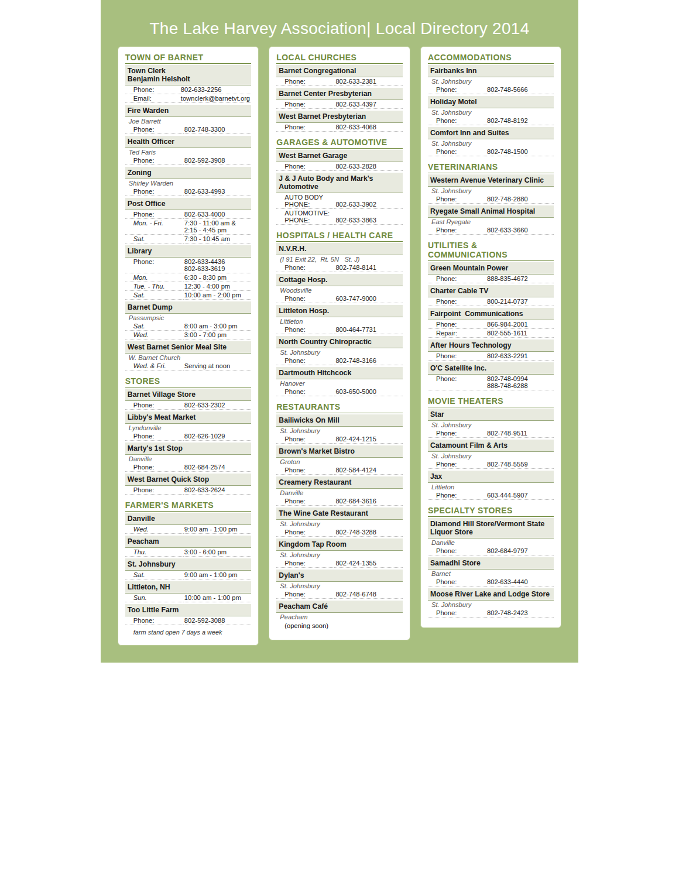The Lake Harvey Association| Local Directory 2014
TOWN OF BARNET
Town Clerk
Benjamin Heisholt
| Phone: | 802-633-2256 |
| Email: | townclerk@barnetvt.org |
Fire Warden
Joe Barrett
| Phone: | 802-748-3300 |
Health Officer
Ted Faris
| Phone: | 802-592-3908 |
Zoning
Shirley Warden
| Phone: | 802-633-4993 |
Post Office
| Phone: | 802-633-4000 |
| Mon. - Fri. | 7:30 - 11:00 am & 2:15 - 4:45 pm |
| Sat. | 7:30 - 10:45 am |
Library
| Phone: | 802-633-4436 802-633-3619 |
| Mon. | 6:30 - 8:30 pm |
| Tue. - Thu. | 12:30 - 4:00 pm |
| Sat. | 10:00 am - 2:00 pm |
Barnet Dump
Passumpsic
| Sat. | 8:00 am - 3:00 pm |
| Wed. | 3:00 - 7:00 pm |
West Barnet Senior Meal Site
W. Barnet Church
| Wed. & Fri. | Serving at noon |
STORES
Barnet Village Store
| Phone: | 802-633-2302 |
Libby's Meat Market
Lyndonville
| Phone: | 802-626-1029 |
Marty's 1st Stop
Danville
| Phone: | 802-684-2574 |
West Barnet Quick Stop
| Phone: | 802-633-2624 |
FARMER'S MARKETS
Danville
| Wed. | 9:00 am - 1:00 pm |
Peacham
| Thu. | 3:00 - 6:00 pm |
St. Johnsbury
| Sat. | 9:00 am - 1:00 pm |
Littleton, NH
| Sun. | 10:00 am - 1:00 pm |
Too Little Farm
| Phone: | 802-592-3088 |
farm stand open 7 days a week
LOCAL CHURCHES
Barnet Congregational
| Phone: | 802-633-2381 |
Barnet Center Presbyterian
| Phone: | 802-633-4397 |
West Barnet Presbyterian
| Phone: | 802-633-4068 |
GARAGES & AUTOMOTIVE
West Barnet Garage
| Phone: | 802-633-2828 |
J & J Auto Body and Mark's Automotive
| AUTO BODY PHONE: | 802-633-3902 |
| AUTOMOTIVE: PHONE: | 802-633-3863 |
HOSPITALS / HEALTH CARE
N.V.R.H.
(I 91 Exit 22, Rt. 5N St. J)
| Phone: | 802-748-8141 |
Cottage Hosp.
Woodsville
| Phone: | 603-747-9000 |
Littleton Hosp.
Littleton
| Phone: | 800-464-7731 |
North Country Chiropractic
St. Johnsbury
| Phone: | 802-748-3166 |
Dartmouth Hitchcock
Hanover
| Phone: | 603-650-5000 |
RESTAURANTS
Bailiwicks On Mill
St. Johnsbury
| Phone: | 802-424-1215 |
Brown's Market Bistro
Groton
| Phone: | 802-584-4124 |
Creamery Restaurant
Danville
| Phone: | 802-684-3616 |
The Wine Gate Restaurant
St. Johnsbury
| Phone: | 802-748-3288 |
Kingdom Tap Room
St. Johnsbury
| Phone: | 802-424-1355 |
Dylan's
St. Johnsbury
| Phone: | 802-748-6748 |
Peacham Café
Peacham
(opening soon)
ACCOMMODATIONS
Fairbanks Inn
St. Johnsbury
| Phone: | 802-748-5666 |
Holiday Motel
St. Johnsbury
| Phone: | 802-748-8192 |
Comfort Inn and Suites
St. Johnsbury
| Phone: | 802-748-1500 |
VETERINARIANS
Western Avenue Veterinary Clinic
St. Johnsbury
| Phone: | 802-748-2880 |
Ryegate Small Animal Hospital
East Ryegate
| Phone: | 802-633-3660 |
UTILITIES & COMMUNICATIONS
Green Mountain Power
| Phone: | 888-835-4672 |
Charter Cable TV
| Phone: | 800-214-0737 |
Fairpoint Communications
| Phone: | 866-984-2001 |
| Repair: | 802-555-1611 |
After Hours Technology
| Phone: | 802-633-2291 |
O'C Satellite Inc.
| Phone: | 802-748-0994 888-748-6288 |
MOVIE THEATERS
Star
St. Johnsbury
| Phone: | 802-748-9511 |
Catamount Film & Arts
St. Johnsbury
| Phone: | 802-748-5559 |
Jax
Littleton
| Phone: | 603-444-5907 |
SPECIALTY STORES
Diamond Hill Store/Vermont State Liquor Store
Danville
| Phone: | 802-684-9797 |
Samadhi Store
Barnet
| Phone: | 802-633-4440 |
Moose River Lake and Lodge Store
St. Johnsbury
| Phone: | 802-748-2423 |